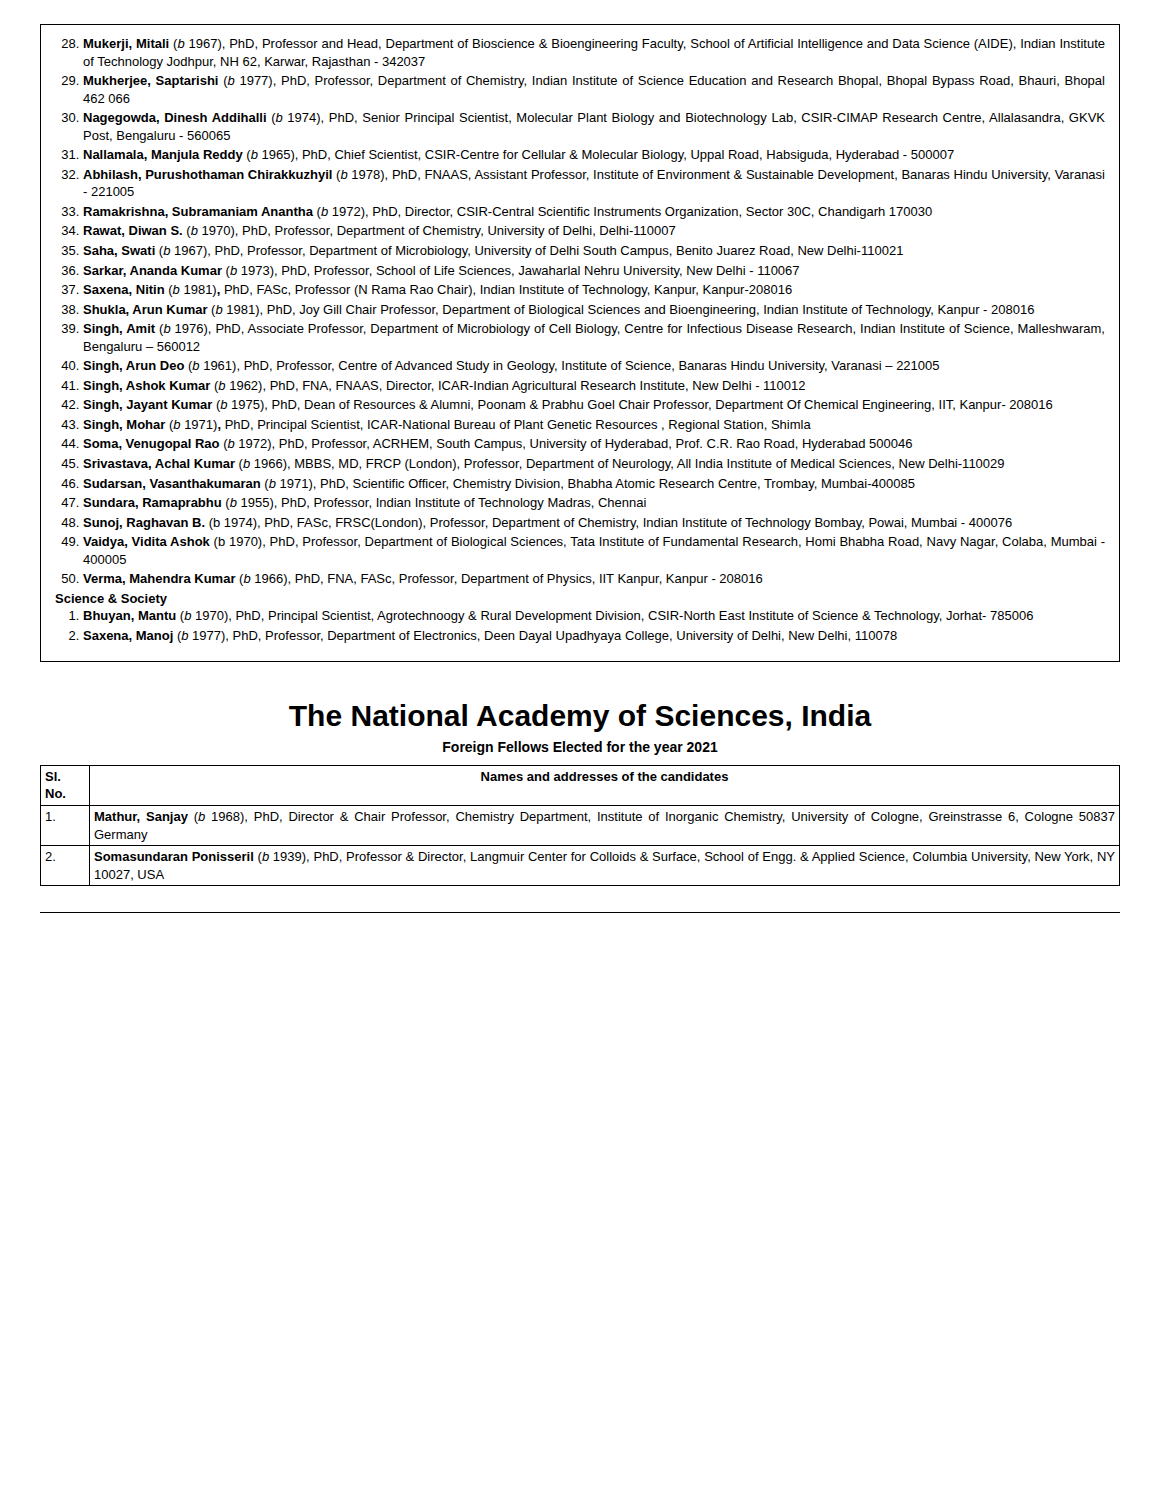Mukerji, Mitali (b 1967), PhD, Professor and Head, Department of Bioscience & Bioengineering Faculty, School of Artificial Intelligence and Data Science (AIDE), Indian Institute of Technology Jodhpur, NH 62, Karwar, Rajasthan - 342037
Mukherjee, Saptarishi (b 1977), PhD, Professor, Department of Chemistry, Indian Institute of Science Education and Research Bhopal, Bhopal Bypass Road, Bhauri, Bhopal 462 066
Nagegowda, Dinesh Addihalli (b 1974), PhD, Senior Principal Scientist, Molecular Plant Biology and Biotechnology Lab, CSIR-CIMAP Research Centre, Allalasandra, GKVK Post, Bengaluru - 560065
Nallamala, Manjula Reddy (b 1965), PhD, Chief Scientist, CSIR-Centre for Cellular & Molecular Biology, Uppal Road, Habsiguda, Hyderabad - 500007
Abhilash, Purushothaman Chirakkuzhyil (b 1978), PhD, FNAAS, Assistant Professor, Institute of Environment & Sustainable Development, Banaras Hindu University, Varanasi - 221005
Ramakrishna, Subramaniam Anantha (b 1972), PhD, Director, CSIR-Central Scientific Instruments Organization, Sector 30C, Chandigarh 170030
Rawat, Diwan S. (b 1970), PhD, Professor, Department of Chemistry, University of Delhi, Delhi-110007
Saha, Swati (b 1967), PhD, Professor, Department of Microbiology, University of Delhi South Campus, Benito Juarez Road, New Delhi-110021
Sarkar, Ananda Kumar (b 1973), PhD, Professor, School of Life Sciences, Jawaharlal Nehru University, New Delhi - 110067
Saxena, Nitin (b 1981), PhD, FASc, Professor (N Rama Rao Chair), Indian Institute of Technology, Kanpur, Kanpur-208016
Shukla, Arun Kumar (b 1981), PhD, Joy Gill Chair Professor, Department of Biological Sciences and Bioengineering, Indian Institute of Technology, Kanpur - 208016
Singh, Amit (b 1976), PhD, Associate Professor, Department of Microbiology of Cell Biology, Centre for Infectious Disease Research, Indian Institute of Science, Malleshwaram, Bengaluru – 560012
Singh, Arun Deo (b 1961), PhD, Professor, Centre of Advanced Study in Geology, Institute of Science, Banaras Hindu University, Varanasi – 221005
Singh, Ashok Kumar (b 1962), PhD, FNA, FNAAS, Director, ICAR-Indian Agricultural Research Institute, New Delhi - 110012
Singh, Jayant Kumar (b 1975), PhD, Dean of Resources & Alumni, Poonam & Prabhu Goel Chair Professor, Department Of Chemical Engineering, IIT, Kanpur- 208016
Singh, Mohar (b 1971), PhD, Principal Scientist, ICAR-National Bureau of Plant Genetic Resources , Regional Station, Shimla
Soma, Venugopal Rao (b 1972), PhD, Professor, ACRHEM, South Campus, University of Hyderabad, Prof. C.R. Rao Road, Hyderabad 500046
Srivastava, Achal Kumar (b 1966), MBBS, MD, FRCP (London), Professor, Department of Neurology, All India Institute of Medical Sciences, New Delhi-110029
Sudarsan, Vasanthakumaran (b 1971), PhD, Scientific Officer, Chemistry Division, Bhabha Atomic Research Centre, Trombay, Mumbai-400085
Sundara, Ramaprabhu (b 1955), PhD, Professor, Indian Institute of Technology Madras, Chennai
Sunoj, Raghavan B. (b 1974), PhD, FASc, FRSC(London), Professor, Department of Chemistry, Indian Institute of Technology Bombay, Powai, Mumbai - 400076
Vaidya, Vidita Ashok (b 1970), PhD, Professor, Department of Biological Sciences, Tata Institute of Fundamental Research, Homi Bhabha Road, Navy Nagar, Colaba, Mumbai - 400005
Verma, Mahendra Kumar (b 1966), PhD, FNA, FASc, Professor, Department of Physics, IIT Kanpur, Kanpur - 208016
Science & Society
Bhuyan, Mantu (b 1970), PhD, Principal Scientist, Agrotechnoogy & Rural Development Division, CSIR-North East Institute of Science & Technology, Jorhat- 785006
Saxena, Manoj (b 1977), PhD, Professor, Department of Electronics, Deen Dayal Upadhyaya College, University of Delhi, New Delhi, 110078
The National Academy of Sciences, India
Foreign Fellows Elected for the year 2021
| Sl. No. | Names and addresses of the candidates |
| --- | --- |
| 1. | Mathur, Sanjay ( b 1968), PhD, Director & Chair Professor, Chemistry Department, Institute of Inorganic Chemistry, University of Cologne, Greinstrasse 6, Cologne 50837 Germany |
| 2. | Somasundaran Ponisseril ( b 1939), PhD, Professor & Director, Langmuir Center for Colloids & Surface, School of Engg. & Applied Science, Columbia University, New York, NY 10027, USA |